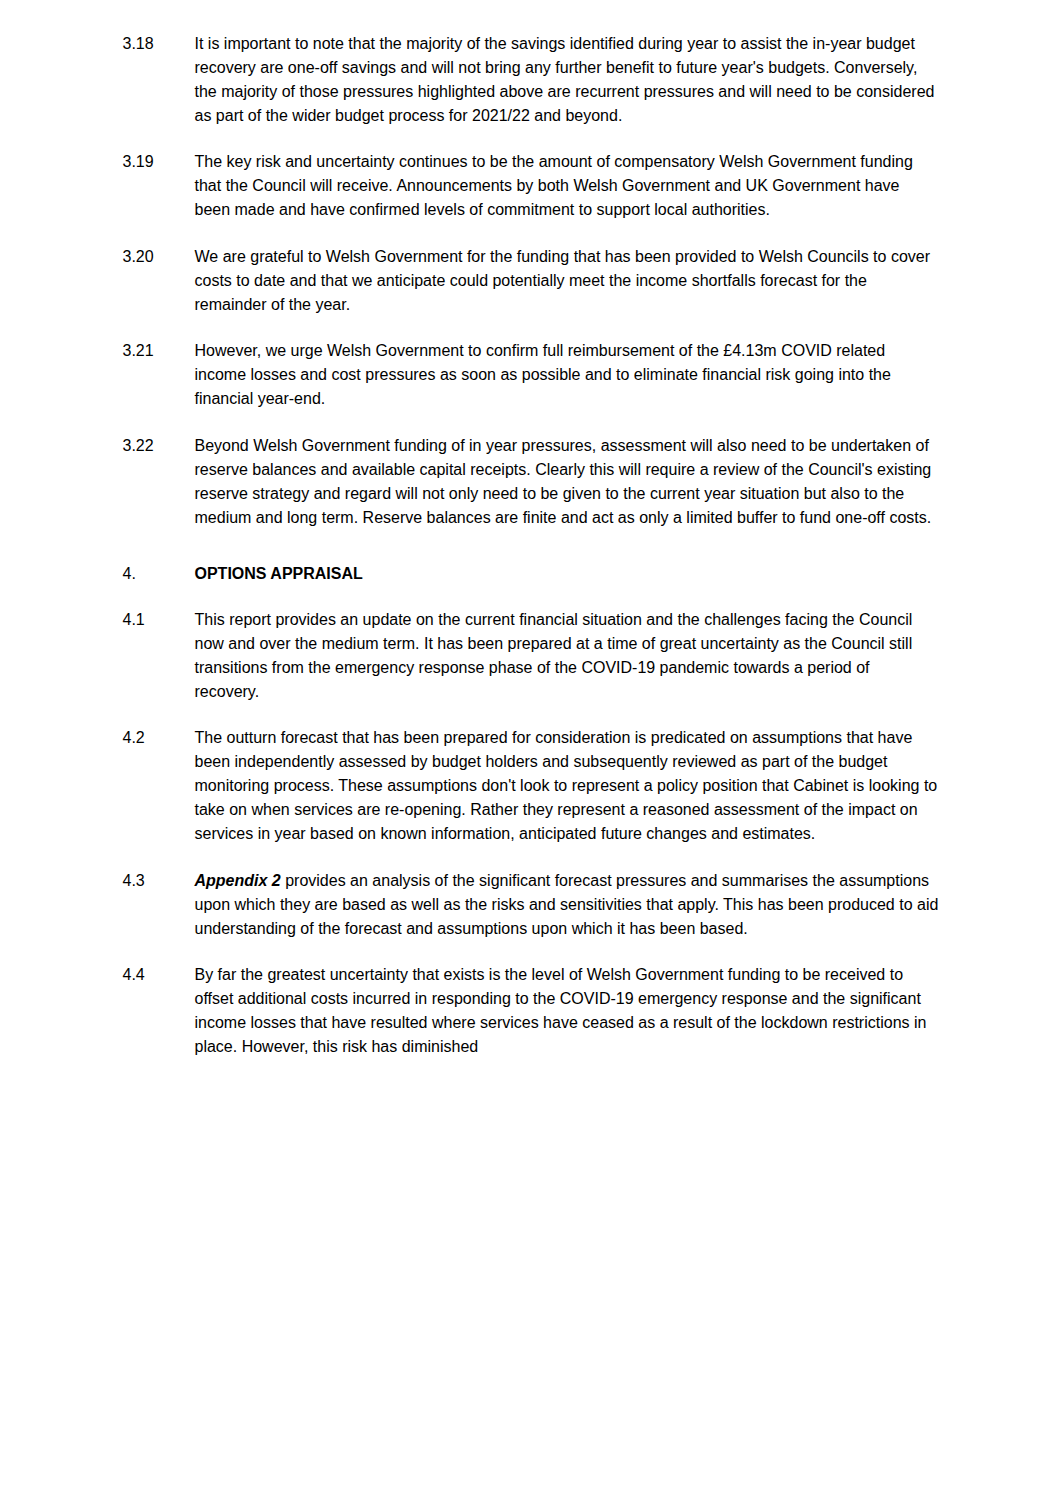3.18
It is important to note that the majority of the savings identified during year to assist the in-year budget recovery are one-off savings and will not bring any further benefit to future year's budgets. Conversely, the majority of those pressures highlighted above are recurrent pressures and will need to be considered as part of the wider budget process for 2021/22 and beyond.
3.19
The key risk and uncertainty continues to be the amount of compensatory Welsh Government funding that the Council will receive. Announcements by both Welsh Government and UK Government have been made and have confirmed levels of commitment to support local authorities.
3.20
We are grateful to Welsh Government for the funding that has been provided to Welsh Councils to cover costs to date and that we anticipate could potentially meet the income shortfalls forecast for the remainder of the year.
3.21
However, we urge Welsh Government to confirm full reimbursement of the £4.13m COVID related income losses and cost pressures as soon as possible and to eliminate financial risk going into the financial year-end.
3.22
Beyond Welsh Government funding of in year pressures, assessment will also need to be undertaken of reserve balances and available capital receipts. Clearly this will require a review of the Council's existing reserve strategy and regard will not only need to be given to the current year situation but also to the medium and long term. Reserve balances are finite and act as only a limited buffer to fund one-off costs.
4. OPTIONS APPRAISAL
4.1
This report provides an update on the current financial situation and the challenges facing the Council now and over the medium term. It has been prepared at a time of great uncertainty as the Council still transitions from the emergency response phase of the COVID-19 pandemic towards a period of recovery.
4.2
The outturn forecast that has been prepared for consideration is predicated on assumptions that have been independently assessed by budget holders and subsequently reviewed as part of the budget monitoring process. These assumptions don't look to represent a policy position that Cabinet is looking to take on when services are re-opening. Rather they represent a reasoned assessment of the impact on services in year based on known information, anticipated future changes and estimates.
4.3
Appendix 2 provides an analysis of the significant forecast pressures and summarises the assumptions upon which they are based as well as the risks and sensitivities that apply. This has been produced to aid understanding of the forecast and assumptions upon which it has been based.
4.4
By far the greatest uncertainty that exists is the level of Welsh Government funding to be received to offset additional costs incurred in responding to the COVID-19 emergency response and the significant income losses that have resulted where services have ceased as a result of the lockdown restrictions in place. However, this risk has diminished